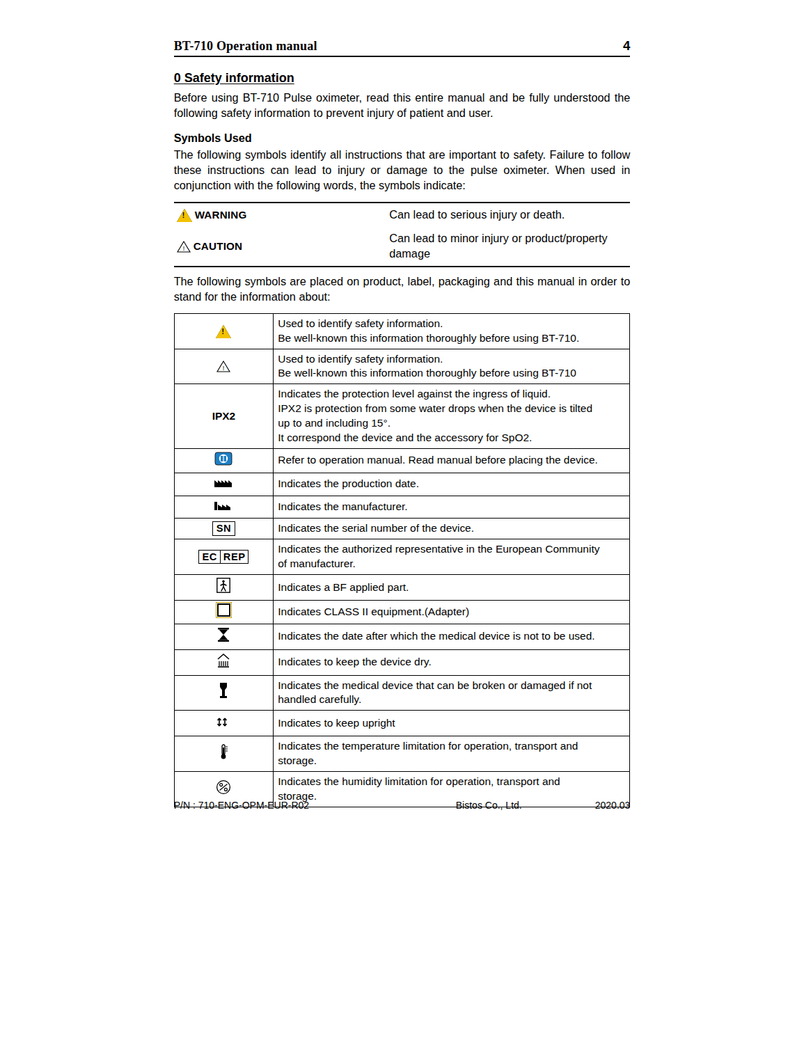BT-710 Operation manual
4
0 Safety information
Before using BT-710 Pulse oximeter, read this entire manual and be fully understood the following safety information to prevent injury of patient and user.
Symbols Used
The following symbols identify all instructions that are important to safety. Failure to follow these instructions can lead to injury or damage to the pulse oximeter. When used in conjunction with the following words, the symbols indicate:
| WARNING | Can lead to serious injury or death. |
| ! CAUTION | Can lead to minor injury or product/property damage |
The following symbols are placed on product, label, packaging and this manual in order to stand for the information about:
| | Used to identify safety information. Be well-known this information thoroughly before using BT-710. |
| ! | Used to identify safety information. Be well-known this information thoroughly before using BT-710 |
| IPX2 | Indicates the protection level against the ingress of liquid. IPX2 is protection from some water drops when the device is tilted up to and including 15°. It correspond the device and the accessory for SpO2. |
| | Refer to operation manual. Read manual before placing the device. |
| | Indicates the production date. |
| | Indicates the manufacturer. |
| SN | Indicates the serial number of the device. |
| EC REP | Indicates the authorized representative in the European Community of manufacturer. |
| | Indicates a BF applied part. |
| | Indicates CLASS II equipment.(Adapter) |
| | Indicates the date after which the medical device is not to be used. |
| | Indicates to keep the device dry. |
| | Indicates the medical device that can be broken or damaged if not handled carefully. |
| | Indicates to keep upright |
| | Indicates the temperature limitation for operation, transport and storage. |
| | Indicates the humidity limitation for operation, transport and storage. |
P/N : 710-ENG-OPM-EUR-R02
Bistos Co., Ltd.
2020.03